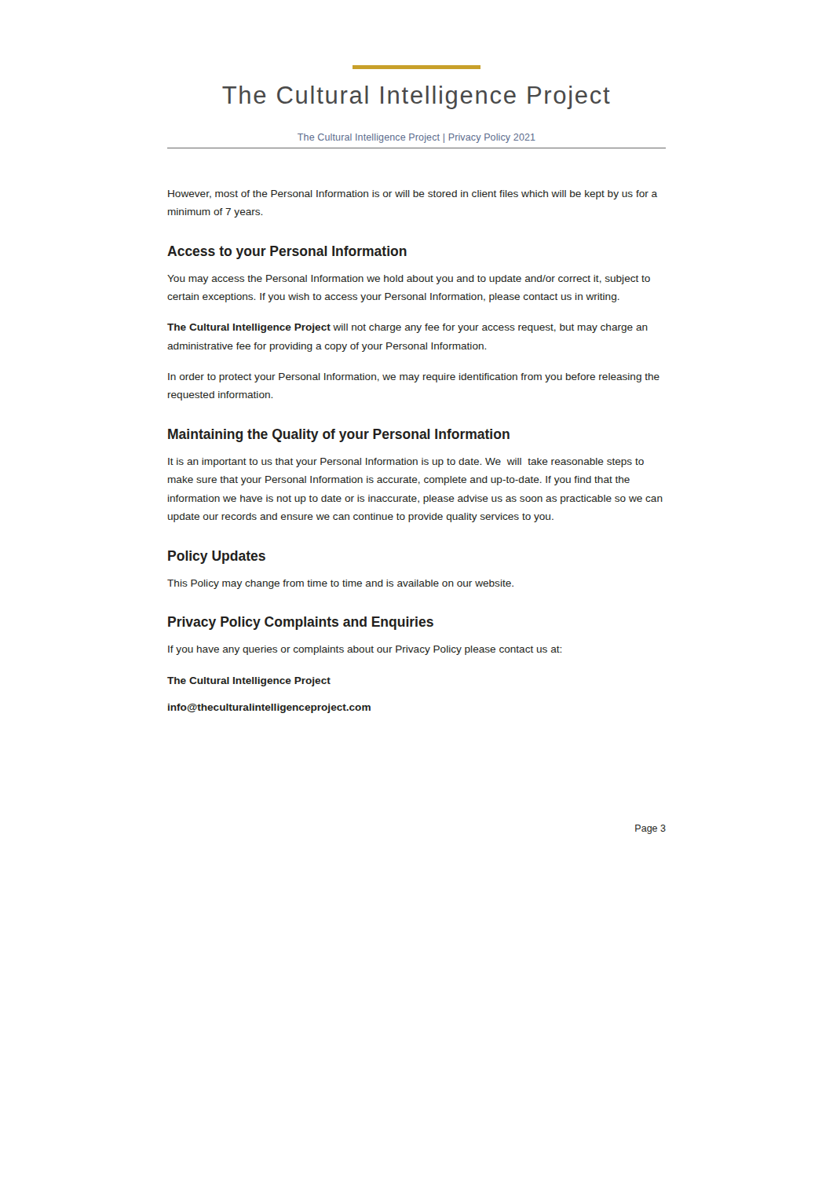The Cultural Intelligence Project
The Cultural Intelligence Project | Privacy Policy 2021
However, most of the Personal Information is or will be stored in client files which will be kept by us for a minimum of 7 years.
Access to your Personal Information
You may access the Personal Information we hold about you and to update and/or correct it, subject to certain exceptions. If you wish to access your Personal Information, please contact us in writing.
The Cultural Intelligence Project will not charge any fee for your access request, but may charge an administrative fee for providing a copy of your Personal Information.
In order to protect your Personal Information, we may require identification from you before releasing the requested information.
Maintaining the Quality of your Personal Information
It is an important to us that your Personal Information is up to date. We will take reasonable steps to make sure that your Personal Information is accurate, complete and up-to-date. If you find that the information we have is not up to date or is inaccurate, please advise us as soon as practicable so we can update our records and ensure we can continue to provide quality services to you.
Policy Updates
This Policy may change from time to time and is available on our website.
Privacy Policy Complaints and Enquiries
If you have any queries or complaints about our Privacy Policy please contact us at:
The Cultural Intelligence Project
info@theculturalintelligenceproject.com
Page 3